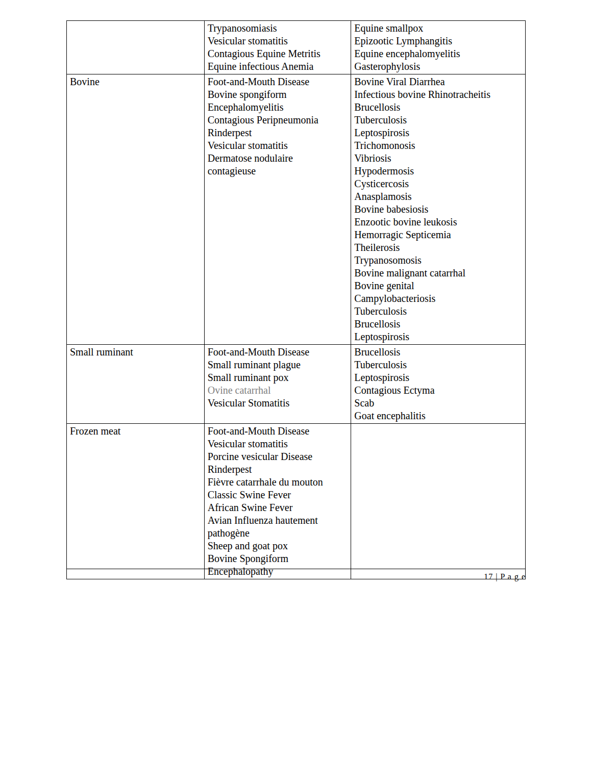| | Trypanosomiasis Vesicular stomatitis Contagious Equine Metritis Equine infectious Anemia | Equine smallpox Epizootic Lymphangitis Equine encephalomyelitis Gasterophylosis |
| Bovine | Foot-and-Mouth Disease Bovine spongiform Encephalomyelitis Contagious Peripneumonia Rinderpest Vesicular stomatitis Dermatose nodulaire contagieuse | Bovine Viral Diarrhea Infectious bovine Rhinotracheitis Brucellosis Tuberculosis Leptospirosis Trichomonosis Vibriosis Hypodermosis Cysticercosis Anasplamosis Bovine babesiosis Enzootic bovine leukosis Hemorragic Septicemia Theilerosis Trypanosomosis Bovine malignant catarrhal Bovine genital Campylobacteriosis Tuberculosis Brucellosis Leptospirosis |
| Small ruminant | Foot-and-Mouth Disease Small ruminant plague Small ruminant pox Ovine catarrhal Vesicular Stomatitis | Brucellosis Tuberculosis Leptospirosis Contagious Ectyma Scab Goat encephalitis |
| Frozen meat | Foot-and-Mouth Disease Vesicular stomatitis Porcine vesicular Disease Rinderpest Fièvre catarrhale du mouton Classic Swine Fever African Swine Fever Avian Influenza hautement pathogène Sheep and goat pox Bovine Spongiform Encephalopathy | |
17 | P a g e